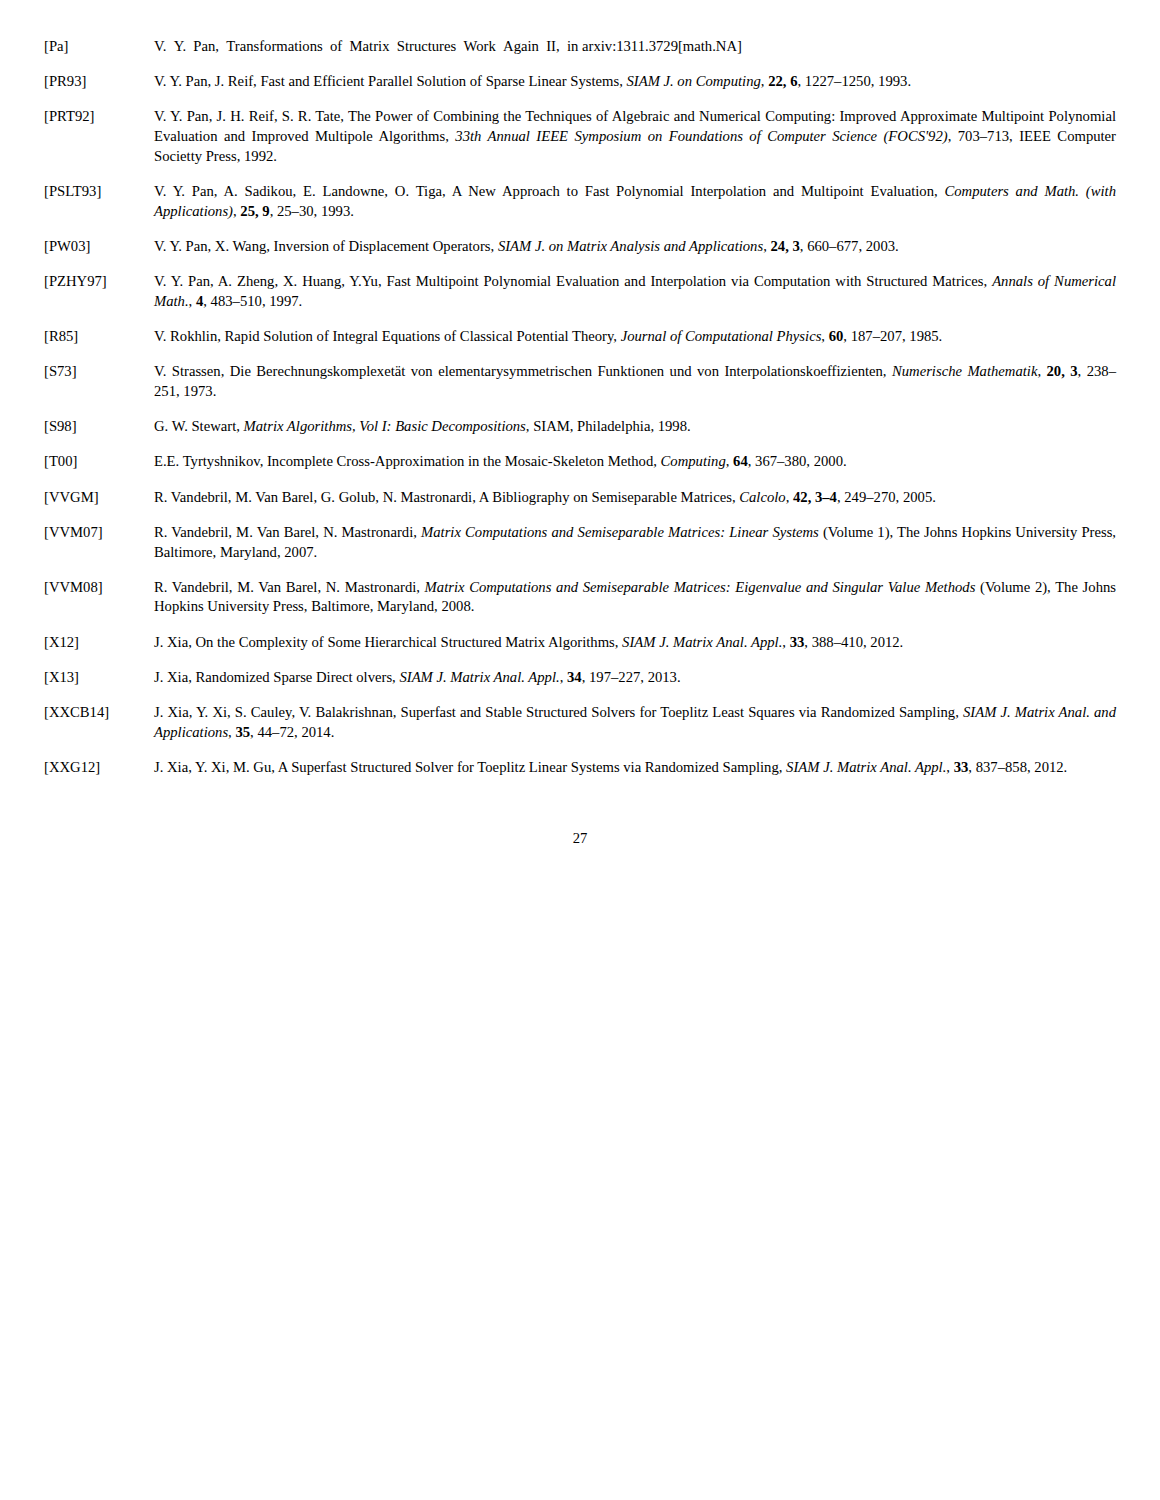[Pa]
V. Y. Pan, Transformations of Matrix Structures Work Again II, in arxiv:1311.3729[math.NA]
[PR93]
V. Y. Pan, J. Reif, Fast and Efficient Parallel Solution of Sparse Linear Systems, SIAM J. on Computing, 22, 6, 1227–1250, 1993.
[PRT92]
V. Y. Pan, J. H. Reif, S. R. Tate, The Power of Combining the Techniques of Algebraic and Numerical Computing: Improved Approximate Multipoint Polynomial Evaluation and Improved Multipole Algorithms, 33th Annual IEEE Symposium on Foundations of Computer Science (FOCS'92), 703–713, IEEE Computer Societty Press, 1992.
[PSLT93]
V. Y. Pan, A. Sadikou, E. Landowne, O. Tiga, A New Approach to Fast Polynomial Interpolation and Multipoint Evaluation, Computers and Math. (with Applications), 25, 9, 25–30, 1993.
[PW03]
V. Y. Pan, X. Wang, Inversion of Displacement Operators, SIAM J. on Matrix Analysis and Applications, 24, 3, 660–677, 2003.
[PZHY97]
V. Y. Pan, A. Zheng, X. Huang, Y.Yu, Fast Multipoint Polynomial Evaluation and Interpolation via Computation with Structured Matrices, Annals of Numerical Math., 4, 483–510, 1997.
[R85]
V. Rokhlin, Rapid Solution of Integral Equations of Classical Potential Theory, Journal of Computational Physics, 60, 187–207, 1985.
[S73]
V. Strassen, Die Berechnungskomplexetät von elementarysymmetrischen Funktionen und von Interpolationskoeffizienten, Numerische Mathematik, 20, 3, 238–251, 1973.
[S98]
G. W. Stewart, Matrix Algorithms, Vol I: Basic Decompositions, SIAM, Philadelphia, 1998.
[T00]
E.E. Tyrtyshnikov, Incomplete Cross-Approximation in the Mosaic-Skeleton Method, Computing, 64, 367–380, 2000.
[VVGM]
R. Vandebril, M. Van Barel, G. Golub, N. Mastronardi, A Bibliography on Semiseparable Matrices, Calcolo, 42, 3–4, 249–270, 2005.
[VVM07]
R. Vandebril, M. Van Barel, N. Mastronardi, Matrix Computations and Semiseparable Matrices: Linear Systems (Volume 1), The Johns Hopkins University Press, Baltimore, Maryland, 2007.
[VVM08]
R. Vandebril, M. Van Barel, N. Mastronardi, Matrix Computations and Semiseparable Matrices: Eigenvalue and Singular Value Methods (Volume 2), The Johns Hopkins University Press, Baltimore, Maryland, 2008.
[X12]
J. Xia, On the Complexity of Some Hierarchical Structured Matrix Algorithms, SIAM J. Matrix Anal. Appl., 33, 388–410, 2012.
[X13]
J. Xia, Randomized Sparse Direct olvers, SIAM J. Matrix Anal. Appl., 34, 197–227, 2013.
[XXCB14]
J. Xia, Y. Xi, S. Cauley, V. Balakrishnan, Superfast and Stable Structured Solvers for Toeplitz Least Squares via Randomized Sampling, SIAM J. Matrix Anal. and Applications, 35, 44–72, 2014.
[XXG12]
J. Xia, Y. Xi, M. Gu, A Superfast Structured Solver for Toeplitz Linear Systems via Randomized Sampling, SIAM J. Matrix Anal. Appl., 33, 837–858, 2012.
27